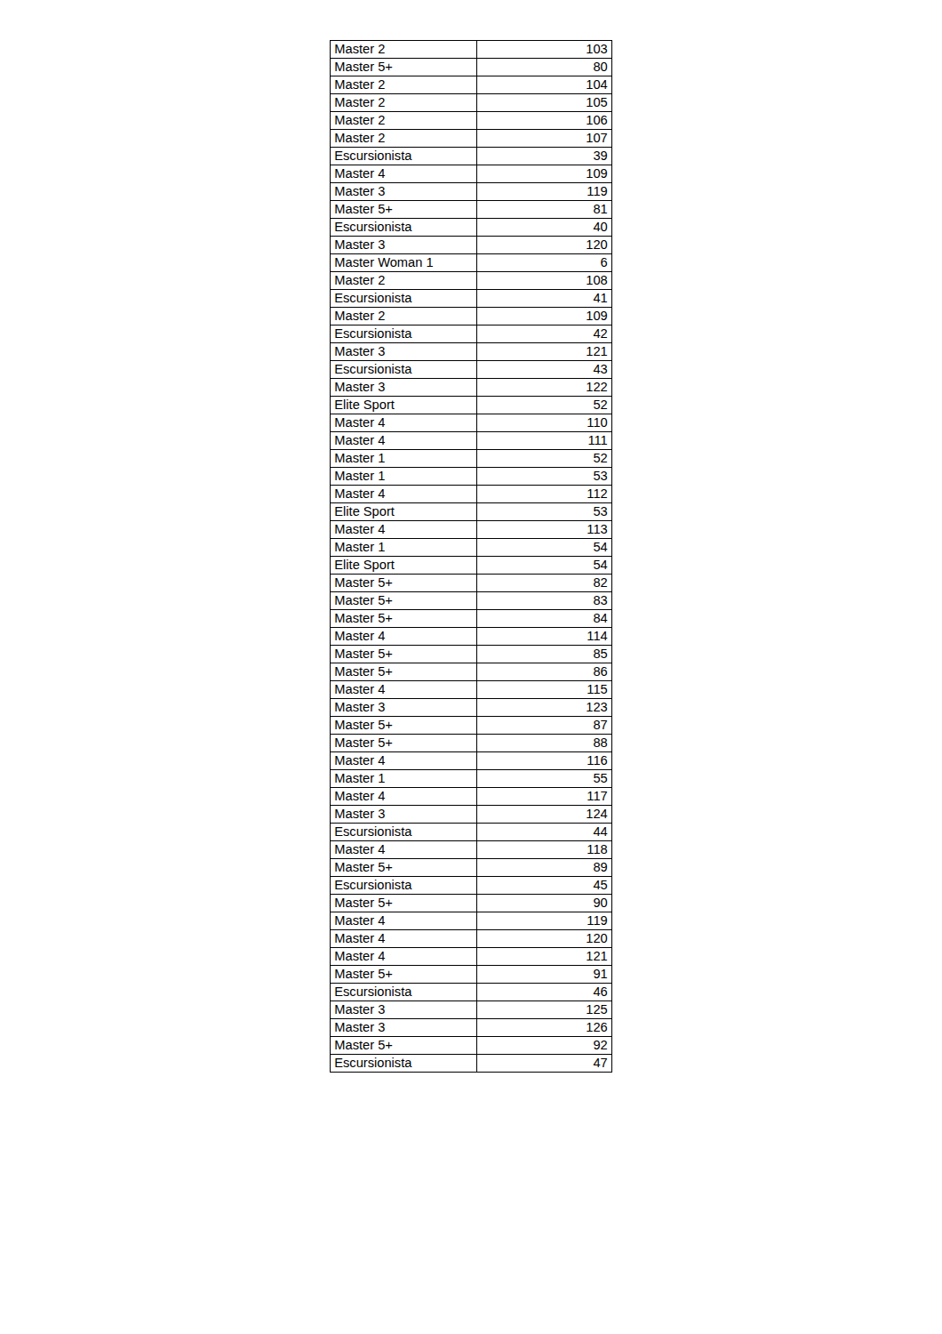| Master 2 | 103 |
| Master 5+ | 80 |
| Master 2 | 104 |
| Master 2 | 105 |
| Master 2 | 106 |
| Master 2 | 107 |
| Escursionista | 39 |
| Master 4 | 109 |
| Master 3 | 119 |
| Master 5+ | 81 |
| Escursionista | 40 |
| Master 3 | 120 |
| Master Woman 1 | 6 |
| Master 2 | 108 |
| Escursionista | 41 |
| Master 2 | 109 |
| Escursionista | 42 |
| Master 3 | 121 |
| Escursionista | 43 |
| Master 3 | 122 |
| Elite Sport | 52 |
| Master 4 | 110 |
| Master 4 | 111 |
| Master 1 | 52 |
| Master 1 | 53 |
| Master 4 | 112 |
| Elite Sport | 53 |
| Master 4 | 113 |
| Master 1 | 54 |
| Elite Sport | 54 |
| Master 5+ | 82 |
| Master 5+ | 83 |
| Master 5+ | 84 |
| Master 4 | 114 |
| Master 5+ | 85 |
| Master 5+ | 86 |
| Master 4 | 115 |
| Master 3 | 123 |
| Master 5+ | 87 |
| Master 5+ | 88 |
| Master 4 | 116 |
| Master 1 | 55 |
| Master 4 | 117 |
| Master 3 | 124 |
| Escursionista | 44 |
| Master 4 | 118 |
| Master 5+ | 89 |
| Escursionista | 45 |
| Master 5+ | 90 |
| Master 4 | 119 |
| Master 4 | 120 |
| Master 4 | 121 |
| Master 5+ | 91 |
| Escursionista | 46 |
| Master 3 | 125 |
| Master 3 | 126 |
| Master 5+ | 92 |
| Escursionista | 47 |